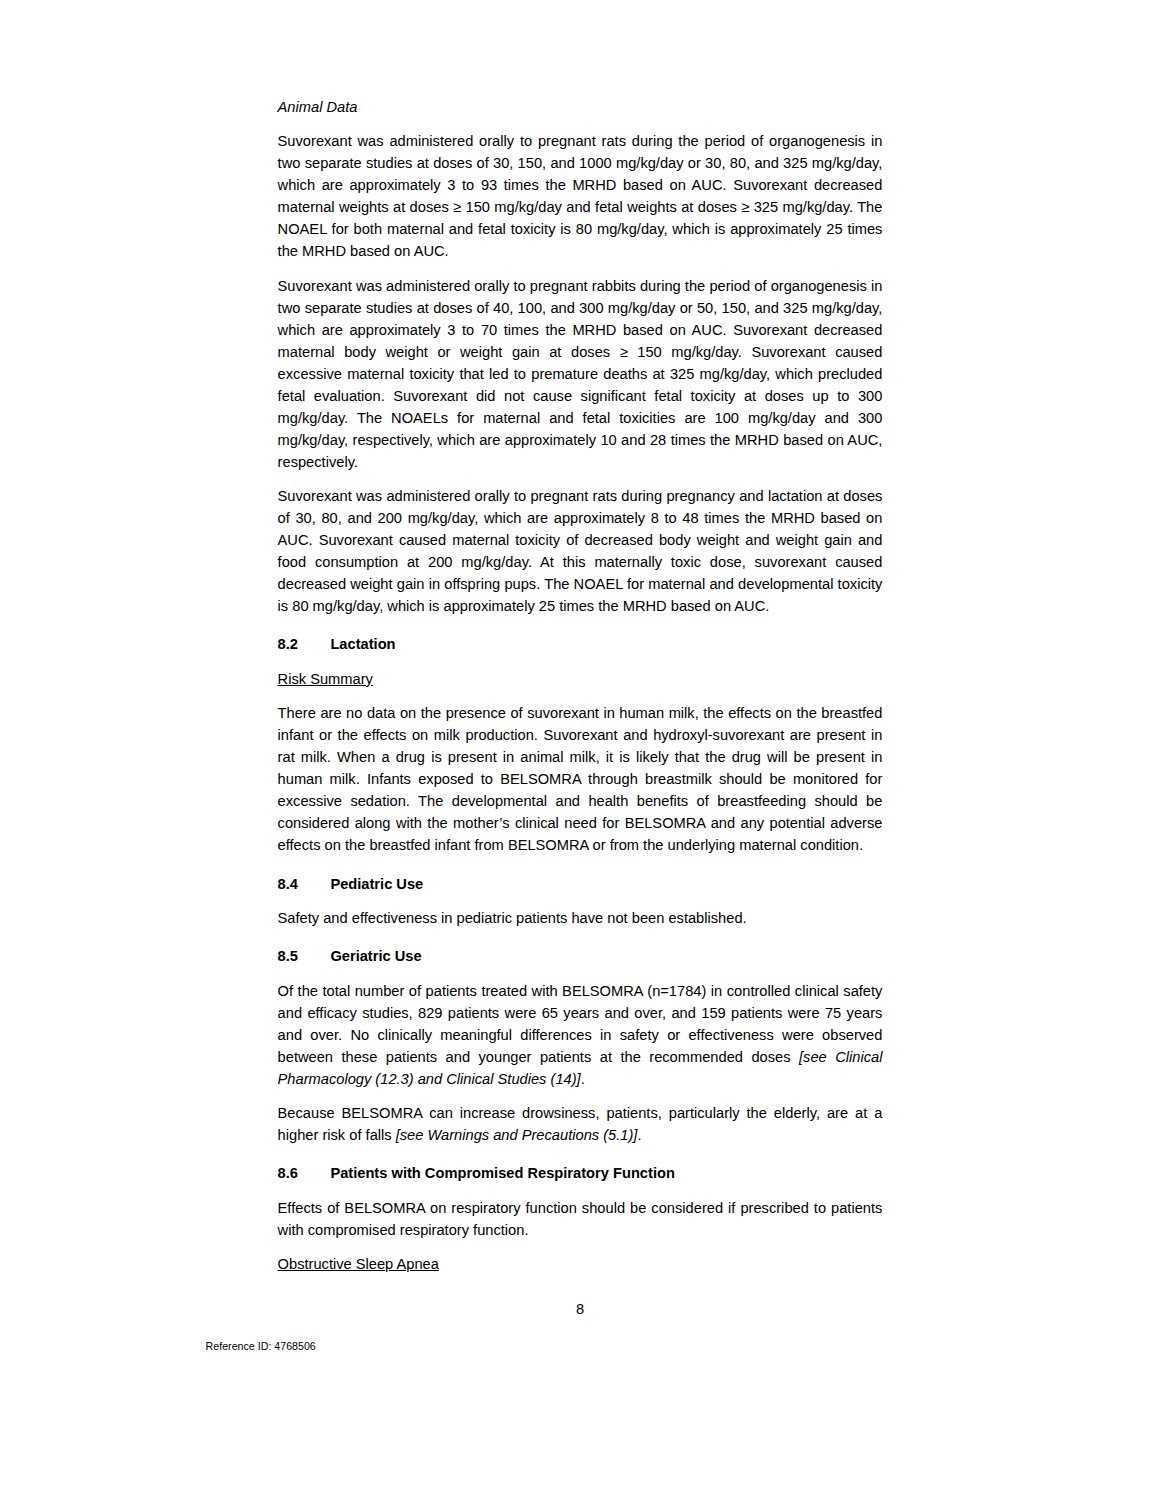Animal Data
Suvorexant was administered orally to pregnant rats during the period of organogenesis in two separate studies at doses of 30, 150, and 1000 mg/kg/day or 30, 80, and 325 mg/kg/day, which are approximately 3 to 93 times the MRHD based on AUC. Suvorexant decreased maternal weights at doses ≥ 150 mg/kg/day and fetal weights at doses ≥ 325 mg/kg/day. The NOAEL for both maternal and fetal toxicity is 80 mg/kg/day, which is approximately 25 times the MRHD based on AUC.
Suvorexant was administered orally to pregnant rabbits during the period of organogenesis in two separate studies at doses of 40, 100, and 300 mg/kg/day or 50, 150, and 325 mg/kg/day, which are approximately 3 to 70 times the MRHD based on AUC. Suvorexant decreased maternal body weight or weight gain at doses ≥ 150 mg/kg/day. Suvorexant caused excessive maternal toxicity that led to premature deaths at 325 mg/kg/day, which precluded fetal evaluation. Suvorexant did not cause significant fetal toxicity at doses up to 300 mg/kg/day. The NOAELs for maternal and fetal toxicities are 100 mg/kg/day and 300 mg/kg/day, respectively, which are approximately 10 and 28 times the MRHD based on AUC, respectively.
Suvorexant was administered orally to pregnant rats during pregnancy and lactation at doses of 30, 80, and 200 mg/kg/day, which are approximately 8 to 48 times the MRHD based on AUC. Suvorexant caused maternal toxicity of decreased body weight and weight gain and food consumption at 200 mg/kg/day. At this maternally toxic dose, suvorexant caused decreased weight gain in offspring pups. The NOAEL for maternal and developmental toxicity is 80 mg/kg/day, which is approximately 25 times the MRHD based on AUC.
8.2 Lactation
Risk Summary
There are no data on the presence of suvorexant in human milk, the effects on the breastfed infant or the effects on milk production. Suvorexant and hydroxyl-suvorexant are present in rat milk. When a drug is present in animal milk, it is likely that the drug will be present in human milk. Infants exposed to BELSOMRA through breastmilk should be monitored for excessive sedation. The developmental and health benefits of breastfeeding should be considered along with the mother’s clinical need for BELSOMRA and any potential adverse effects on the breastfed infant from BELSOMRA or from the underlying maternal condition.
8.4 Pediatric Use
Safety and effectiveness in pediatric patients have not been established.
8.5 Geriatric Use
Of the total number of patients treated with BELSOMRA (n=1784) in controlled clinical safety and efficacy studies, 829 patients were 65 years and over, and 159 patients were 75 years and over. No clinically meaningful differences in safety or effectiveness were observed between these patients and younger patients at the recommended doses [see Clinical Pharmacology (12.3) and Clinical Studies (14)].
Because BELSOMRA can increase drowsiness, patients, particularly the elderly, are at a higher risk of falls [see Warnings and Precautions (5.1)].
8.6 Patients with Compromised Respiratory Function
Effects of BELSOMRA on respiratory function should be considered if prescribed to patients with compromised respiratory function.
Obstructive Sleep Apnea
8
Reference ID: 4768506